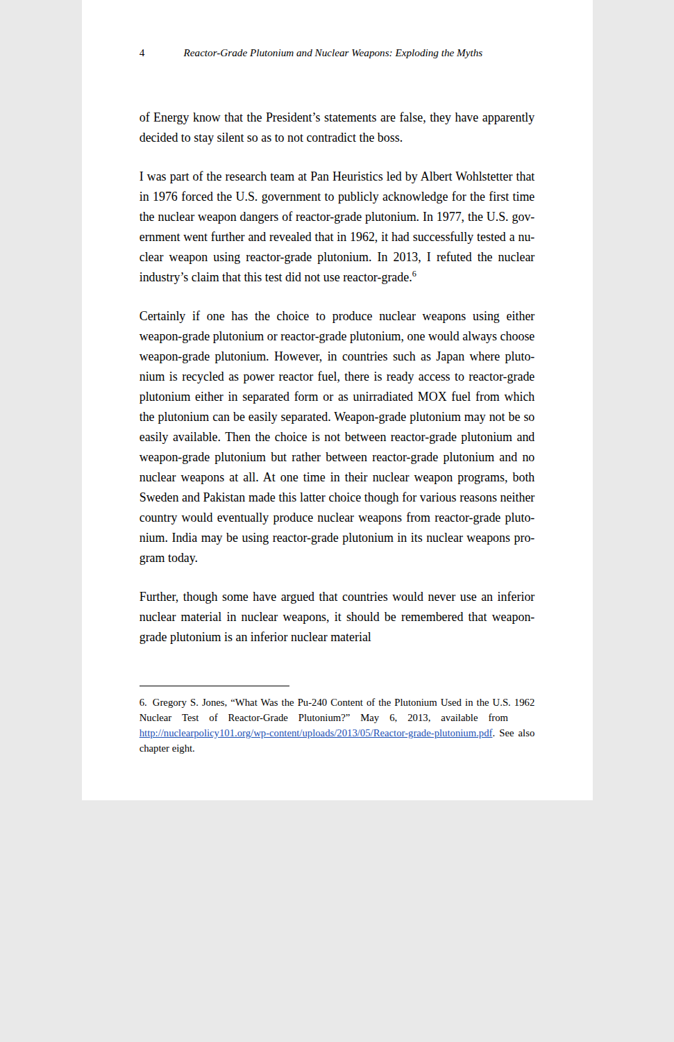4 Reactor-Grade Plutonium and Nuclear Weapons: Exploding the Myths
of Energy know that the President’s statements are false, they have apparently decided to stay silent so as to not contradict the boss.
I was part of the research team at Pan Heuristics led by Albert Wohlstetter that in 1976 forced the U.S. government to publicly acknowledge for the first time the nuclear weapon dangers of reactor-grade plutonium. In 1977, the U.S. government went further and revealed that in 1962, it had successfully tested a nuclear weapon using reactor-grade plutonium. In 2013, I refuted the nuclear industry’s claim that this test did not use reactor-grade.6
Certainly if one has the choice to produce nuclear weapons using either weapon-grade plutonium or reactor-grade plutonium, one would always choose weapon-grade plutonium. However, in countries such as Japan where plutonium is recycled as power reactor fuel, there is ready access to reactor-grade plutonium either in separated form or as unirradiated MOX fuel from which the plutonium can be easily separated. Weapon-grade plutonium may not be so easily available. Then the choice is not between reactor-grade plutonium and weapon-grade plutonium but rather between reactor-grade plutonium and no nuclear weapons at all. At one time in their nuclear weapon programs, both Sweden and Pakistan made this latter choice though for various reasons neither country would eventually produce nuclear weapons from reactor-grade plutonium. India may be using reactor-grade plutonium in its nuclear weapons program today.
Further, though some have argued that countries would never use an inferior nuclear material in nuclear weapons, it should be remembered that weapon-grade plutonium is an inferior nuclear material
6. Gregory S. Jones, “What Was the Pu-240 Content of the Plutonium Used in the U.S. 1962 Nuclear Test of Reactor-Grade Plutonium?” May 6, 2013, available from http://nuclearpolicy101.org/wp-content/uploads/2013/05/Reactor-grade-plutonium.pdf. See also chapter eight.